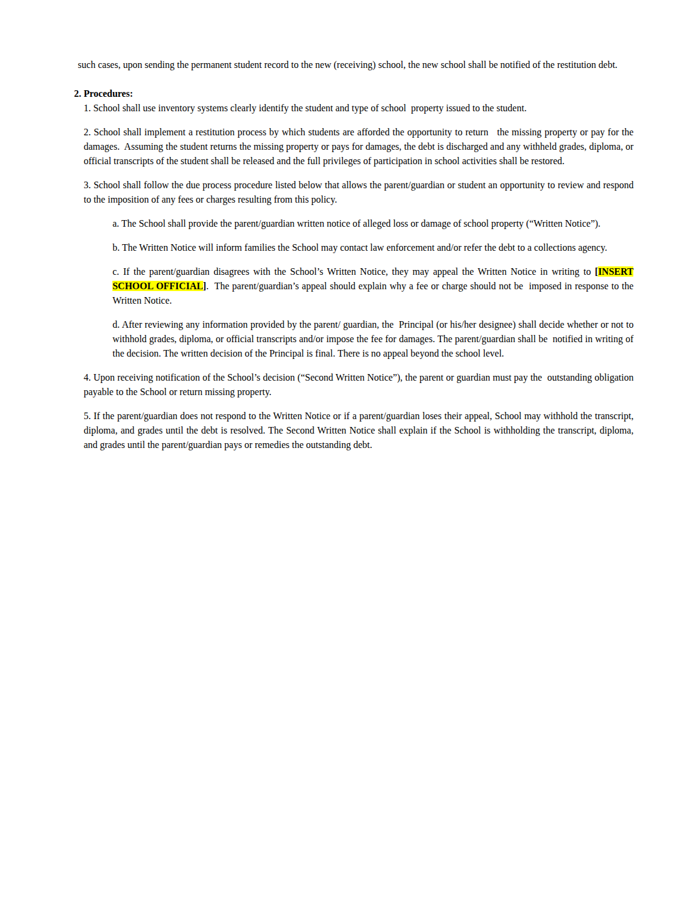such cases, upon sending the permanent student record to the new (receiving) school, the new school shall be notified of the restitution debt.
Procedures:
1. School shall use inventory systems clearly identify the student and type of school property issued to the student.
2. School shall implement a restitution process by which students are afforded the opportunity to return the missing property or pay for the damages. Assuming the student returns the missing property or pays for damages, the debt is discharged and any withheld grades, diploma, or official transcripts of the student shall be released and the full privileges of participation in school activities shall be restored.
3. School shall follow the due process procedure listed below that allows the parent/guardian or student an opportunity to review and respond to the imposition of any fees or charges resulting from this policy.
a. The School shall provide the parent/guardian written notice of alleged loss or damage of school property (“Written Notice”).
b. The Written Notice will inform families the School may contact law enforcement and/or refer the debt to a collections agency.
c. If the parent/guardian disagrees with the School’s Written Notice, they may appeal the Written Notice in writing to [INSERT SCHOOL OFFICIAL]. The parent/guardian’s appeal should explain why a fee or charge should not be imposed in response to the Written Notice.
d. After reviewing any information provided by the parent/ guardian, the Principal (or his/her designee) shall decide whether or not to withhold grades, diploma, or official transcripts and/or impose the fee for damages. The parent/guardian shall be notified in writing of the decision. The written decision of the Principal is final. There is no appeal beyond the school level.
4. Upon receiving notification of the School’s decision (“Second Written Notice”), the parent or guardian must pay the outstanding obligation payable to the School or return missing property.
5. If the parent/guardian does not respond to the Written Notice or if a parent/guardian loses their appeal, School may withhold the transcript, diploma, and grades until the debt is resolved. The Second Written Notice shall explain if the School is withholding the transcript, diploma, and grades until the parent/guardian pays or remedies the outstanding debt.